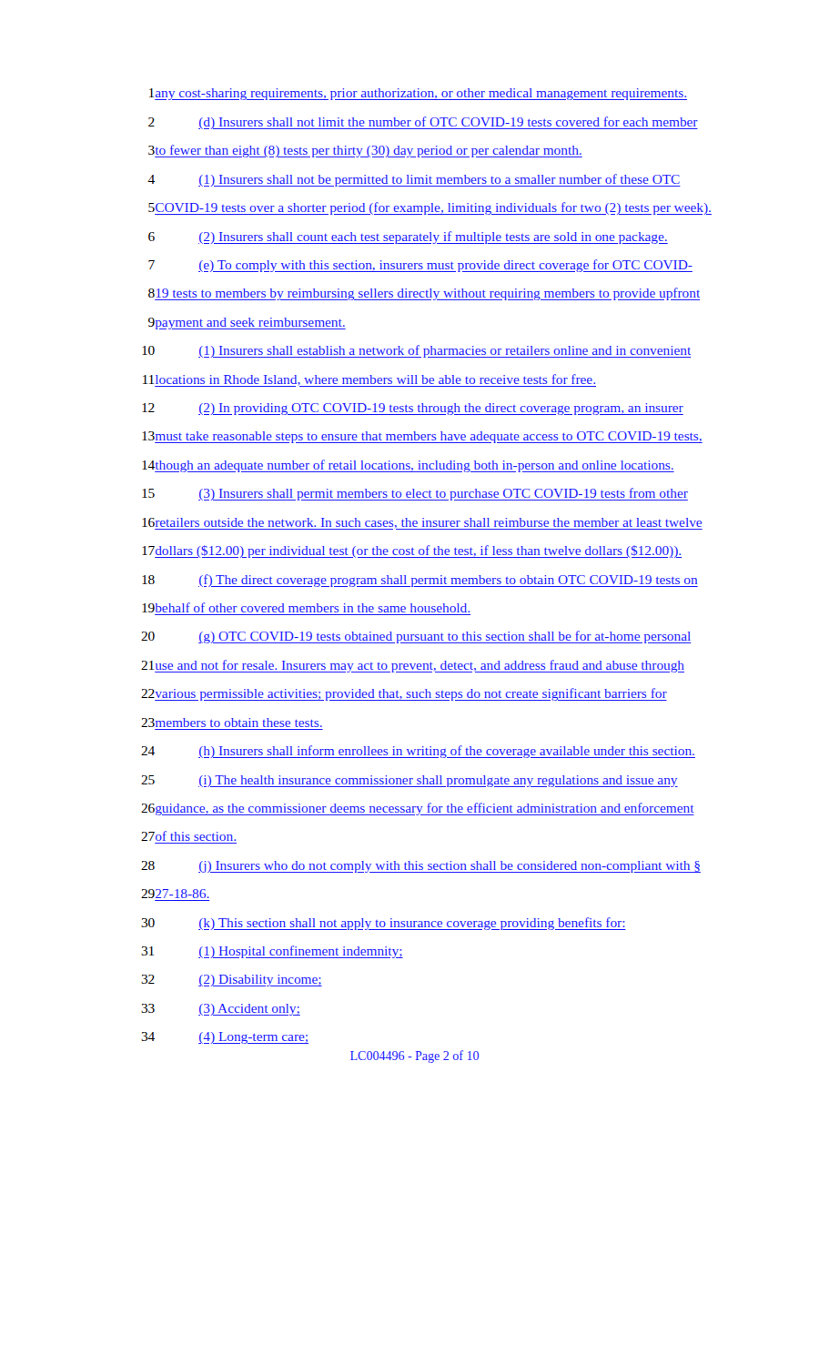| 1 | any cost-sharing requirements, prior authorization, or other medical management requirements. |
| 2 | (d) Insurers shall not limit the number of OTC COVID-19 tests covered for each member |
| 3 | to fewer than eight (8) tests per thirty (30) day period or per calendar month. |
| 4 | (1) Insurers shall not be permitted to limit members to a smaller number of these OTC |
| 5 | COVID-19 tests over a shorter period (for example, limiting individuals for two (2) tests per week). |
| 6 | (2) Insurers shall count each test separately if multiple tests are sold in one package. |
| 7 | (e) To comply with this section, insurers must provide direct coverage for OTC COVID- |
| 8 | 19 tests to members by reimbursing sellers directly without requiring members to provide upfront |
| 9 | payment and seek reimbursement. |
| 10 | (1) Insurers shall establish a network of pharmacies or retailers online and in convenient |
| 11 | locations in Rhode Island, where members will be able to receive tests for free. |
| 12 | (2) In providing OTC COVID-19 tests through the direct coverage program, an insurer |
| 13 | must take reasonable steps to ensure that members have adequate access to OTC COVID-19 tests, |
| 14 | though an adequate number of retail locations, including both in-person and online locations. |
| 15 | (3) Insurers shall permit members to elect to purchase OTC COVID-19 tests from other |
| 16 | retailers outside the network. In such cases, the insurer shall reimburse the member at least twelve |
| 17 | dollars ($12.00) per individual test (or the cost of the test, if less than twelve dollars ($12.00)). |
| 18 | (f) The direct coverage program shall permit members to obtain OTC COVID-19 tests on |
| 19 | behalf of other covered members in the same household. |
| 20 | (g) OTC COVID-19 tests obtained pursuant to this section shall be for at-home personal |
| 21 | use and not for resale. Insurers may act to prevent, detect, and address fraud and abuse through |
| 22 | various permissible activities; provided that, such steps do not create significant barriers for |
| 23 | members to obtain these tests. |
| 24 | (h) Insurers shall inform enrollees in writing of the coverage available under this section. |
| 25 | (i) The health insurance commissioner shall promulgate any regulations and issue any |
| 26 | guidance, as the commissioner deems necessary for the efficient administration and enforcement |
| 27 | of this section. |
| 28 | (j) Insurers who do not comply with this section shall be considered non-compliant with § |
| 29 | 27-18-86. |
| 30 | (k) This section shall not apply to insurance coverage providing benefits for: |
| 31 | (1) Hospital confinement indemnity; |
| 32 | (2) Disability income; |
| 33 | (3) Accident only; |
| 34 | (4) Long-term care; |
LC004496 - Page 2 of 10